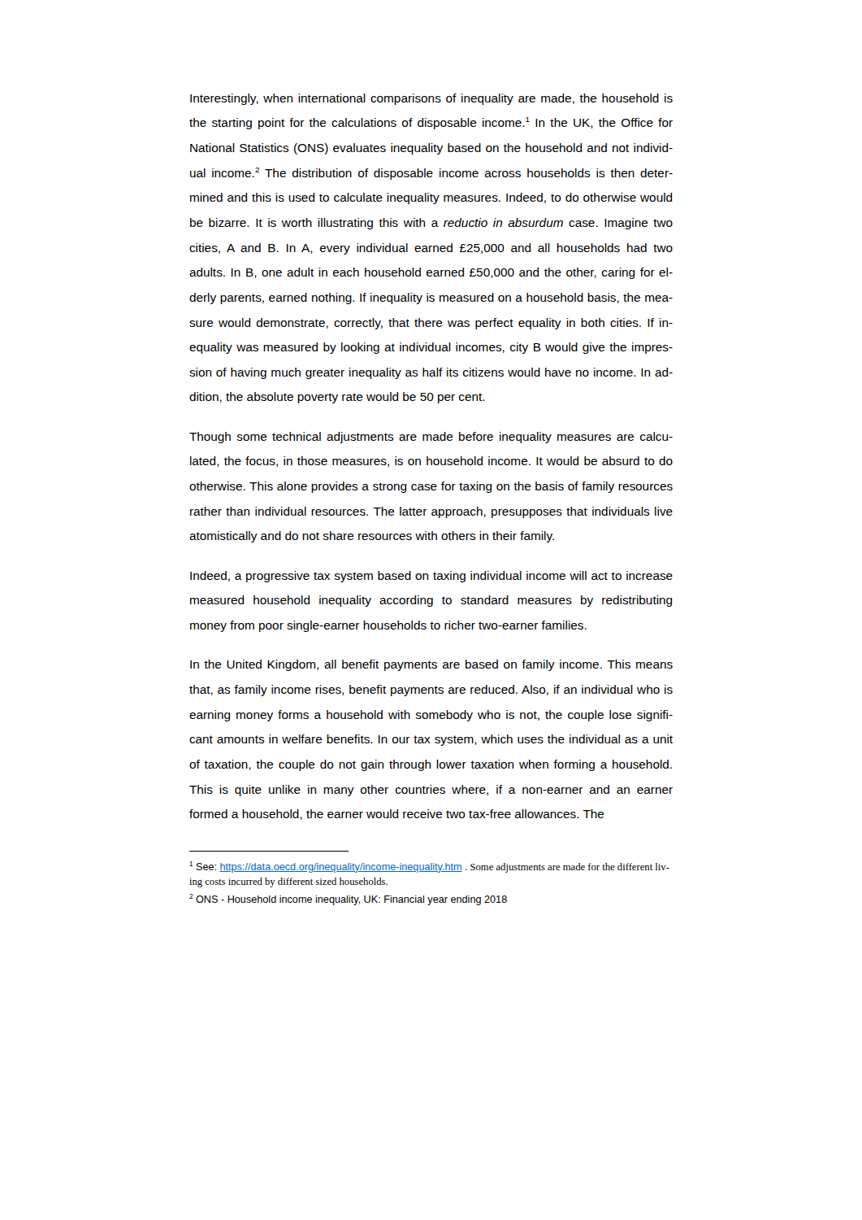Interestingly, when international comparisons of inequality are made, the household is the starting point for the calculations of disposable income.1 In the UK, the Office for National Statistics (ONS) evaluates inequality based on the household and not individual income.2 The distribution of disposable income across households is then determined and this is used to calculate inequality measures. Indeed, to do otherwise would be bizarre. It is worth illustrating this with a reductio in absurdum case. Imagine two cities, A and B. In A, every individual earned £25,000 and all households had two adults. In B, one adult in each household earned £50,000 and the other, caring for elderly parents, earned nothing. If inequality is measured on a household basis, the measure would demonstrate, correctly, that there was perfect equality in both cities. If inequality was measured by looking at individual incomes, city B would give the impression of having much greater inequality as half its citizens would have no income. In addition, the absolute poverty rate would be 50 per cent.
Though some technical adjustments are made before inequality measures are calculated, the focus, in those measures, is on household income. It would be absurd to do otherwise. This alone provides a strong case for taxing on the basis of family resources rather than individual resources. The latter approach, presupposes that individuals live atomistically and do not share resources with others in their family.
Indeed, a progressive tax system based on taxing individual income will act to increase measured household inequality according to standard measures by redistributing money from poor single-earner households to richer two-earner families.
In the United Kingdom, all benefit payments are based on family income. This means that, as family income rises, benefit payments are reduced. Also, if an individual who is earning money forms a household with somebody who is not, the couple lose significant amounts in welfare benefits. In our tax system, which uses the individual as a unit of taxation, the couple do not gain through lower taxation when forming a household. This is quite unlike in many other countries where, if a non-earner and an earner formed a household, the earner would receive two tax-free allowances. The
1 See: https://data.oecd.org/inequality/income-inequality.htm . Some adjustments are made for the different living costs incurred by different sized households.
2 ONS - Household income inequality, UK: Financial year ending 2018